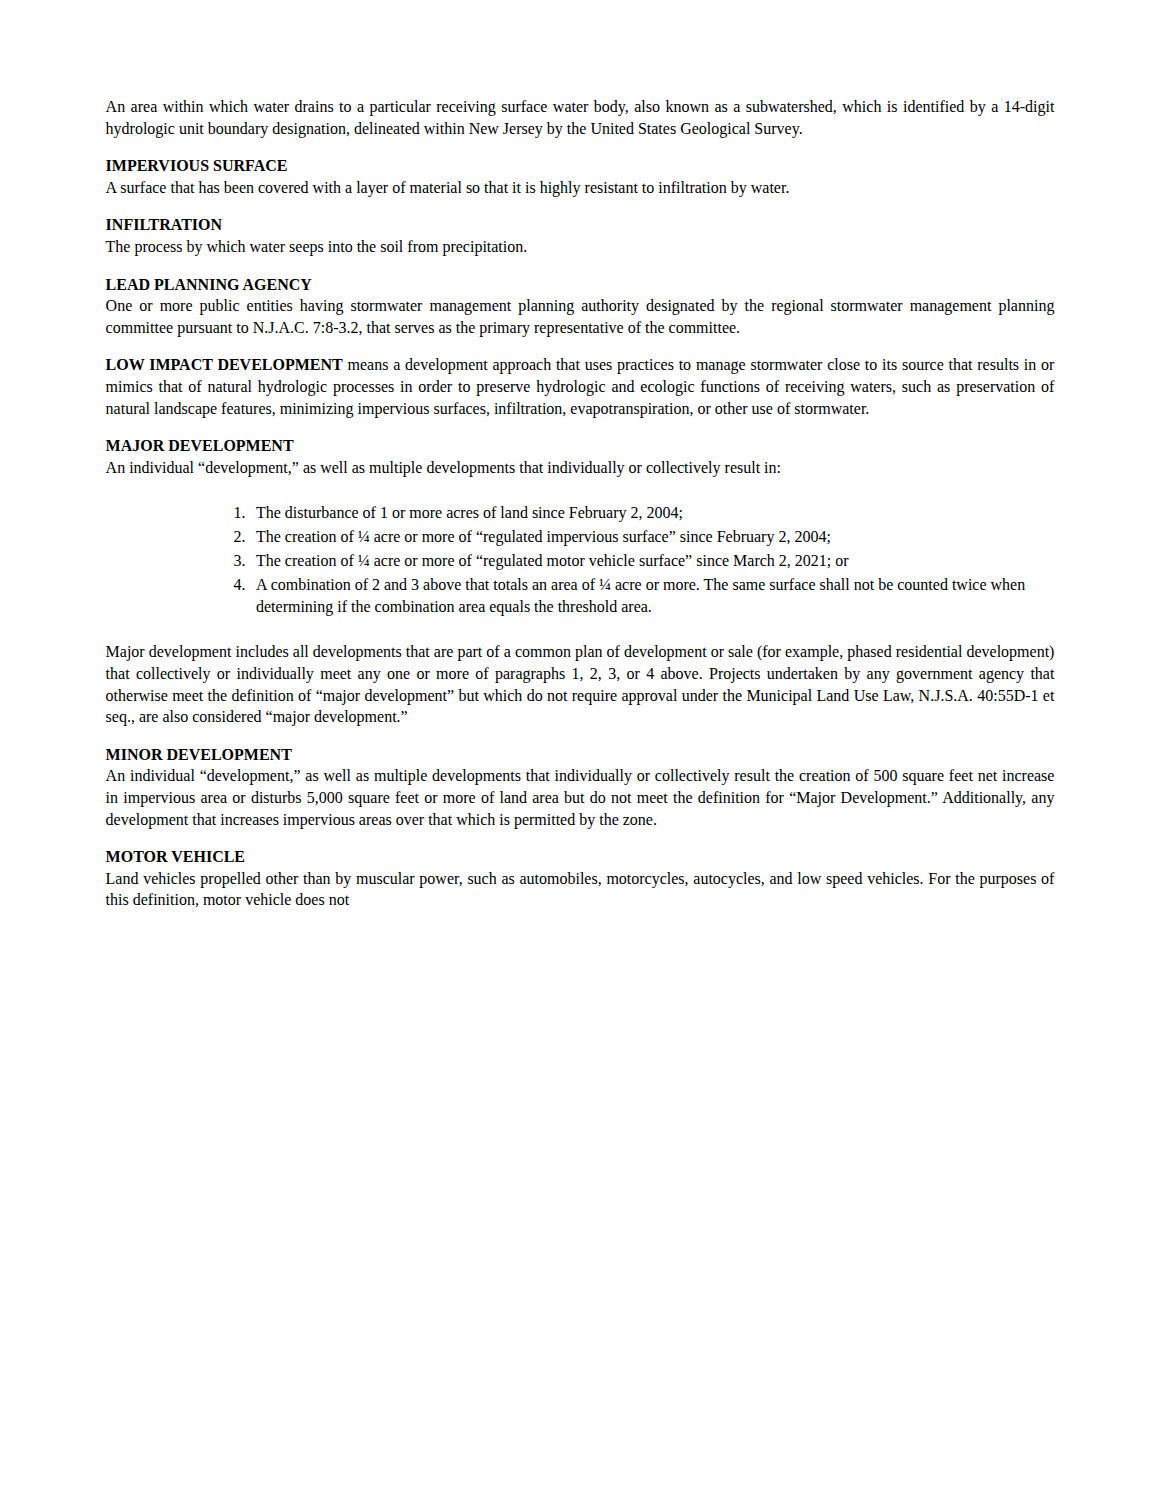An area within which water drains to a particular receiving surface water body, also known as a subwatershed, which is identified by a 14-digit hydrologic unit boundary designation, delineated within New Jersey by the United States Geological Survey.
Impervious Surface
A surface that has been covered with a layer of material so that it is highly resistant to infiltration by water.
Infiltration
The process by which water seeps into the soil from precipitation.
Lead Planning Agency
One or more public entities having stormwater management planning authority designated by the regional stormwater management planning committee pursuant to N.J.A.C. 7:8-3.2, that serves as the primary representative of the committee.
Low Impact Development means a development approach that uses practices to manage stormwater close to its source that results in or mimics that of natural hydrologic processes in order to preserve hydrologic and ecologic functions of receiving waters, such as preservation of natural landscape features, minimizing impervious surfaces, infiltration, evapotranspiration, or other use of stormwater.
Major Development
An individual “development,” as well as multiple developments that individually or collectively result in:
The disturbance of 1 or more acres of land since February 2, 2004;
The creation of ¼ acre or more of “regulated impervious surface” since February 2, 2004;
The creation of ¼ acre or more of “regulated motor vehicle surface” since March 2, 2021; or
A combination of 2 and 3 above that totals an area of ¼ acre or more. The same surface shall not be counted twice when determining if the combination area equals the threshold area.
Major development includes all developments that are part of a common plan of development or sale (for example, phased residential development) that collectively or individually meet any one or more of paragraphs 1, 2, 3, or 4 above. Projects undertaken by any government agency that otherwise meet the definition of “major development” but which do not require approval under the Municipal Land Use Law, N.J.S.A. 40:55D-1 et seq., are also considered “major development.”
Minor Development
An individual “development,” as well as multiple developments that individually or collectively result the creation of 500 square feet net increase in impervious area or disturbs 5,000 square feet or more of land area but do not meet the definition for “Major Development.” Additionally, any development that increases impervious areas over that which is permitted by the zone.
Motor Vehicle
Land vehicles propelled other than by muscular power, such as automobiles, motorcycles, autocycles, and low speed vehicles. For the purposes of this definition, motor vehicle does not